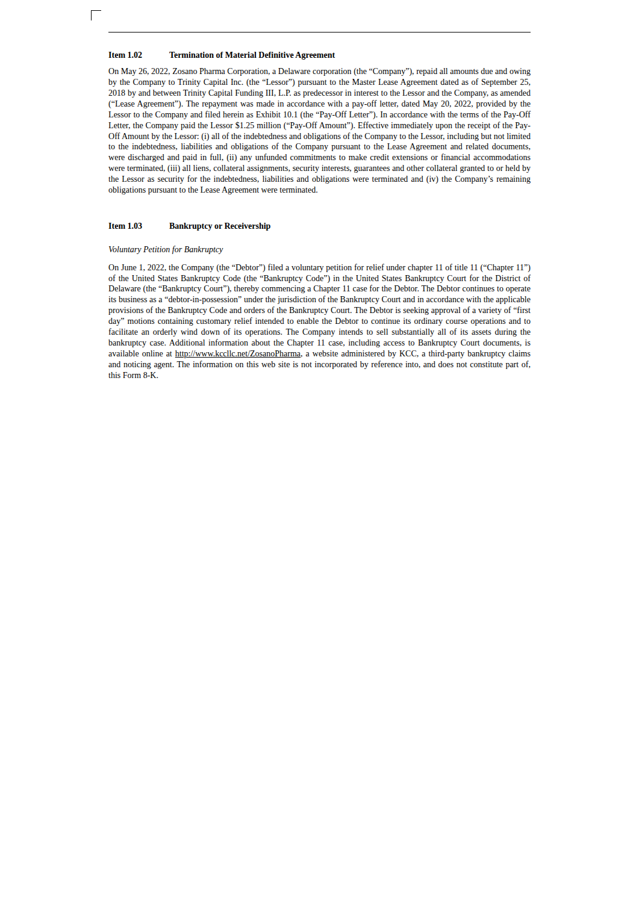Item 1.02 Termination of Material Definitive Agreement
On May 26, 2022, Zosano Pharma Corporation, a Delaware corporation (the “Company”), repaid all amounts due and owing by the Company to Trinity Capital Inc. (the “Lessor”) pursuant to the Master Lease Agreement dated as of September 25, 2018 by and between Trinity Capital Funding III, L.P. as predecessor in interest to the Lessor and the Company, as amended (“Lease Agreement”). The repayment was made in accordance with a pay-off letter, dated May 20, 2022, provided by the Lessor to the Company and filed herein as Exhibit 10.1 (the “Pay-Off Letter”). In accordance with the terms of the Pay-Off Letter, the Company paid the Lessor $1.25 million (“Pay-Off Amount”). Effective immediately upon the receipt of the Pay-Off Amount by the Lessor: (i) all of the indebtedness and obligations of the Company to the Lessor, including but not limited to the indebtedness, liabilities and obligations of the Company pursuant to the Lease Agreement and related documents, were discharged and paid in full, (ii) any unfunded commitments to make credit extensions or financial accommodations were terminated, (iii) all liens, collateral assignments, security interests, guarantees and other collateral granted to or held by the Lessor as security for the indebtedness, liabilities and obligations were terminated and (iv) the Company’s remaining obligations pursuant to the Lease Agreement were terminated.
Item 1.03 Bankruptcy or Receivership
Voluntary Petition for Bankruptcy
On June 1, 2022, the Company (the “Debtor”) filed a voluntary petition for relief under chapter 11 of title 11 (“Chapter 11”) of the United States Bankruptcy Code (the “Bankruptcy Code”) in the United States Bankruptcy Court for the District of Delaware (the “Bankruptcy Court”), thereby commencing a Chapter 11 case for the Debtor. The Debtor continues to operate its business as a “debtor-in-possession” under the jurisdiction of the Bankruptcy Court and in accordance with the applicable provisions of the Bankruptcy Code and orders of the Bankruptcy Court. The Debtor is seeking approval of a variety of “first day” motions containing customary relief intended to enable the Debtor to continue its ordinary course operations and to facilitate an orderly wind down of its operations. The Company intends to sell substantially all of its assets during the bankruptcy case. Additional information about the Chapter 11 case, including access to Bankruptcy Court documents, is available online at http://www.kccllc.net/ZosanoPharma, a website administered by KCC, a third-party bankruptcy claims and noticing agent. The information on this web site is not incorporated by reference into, and does not constitute part of, this Form 8-K.